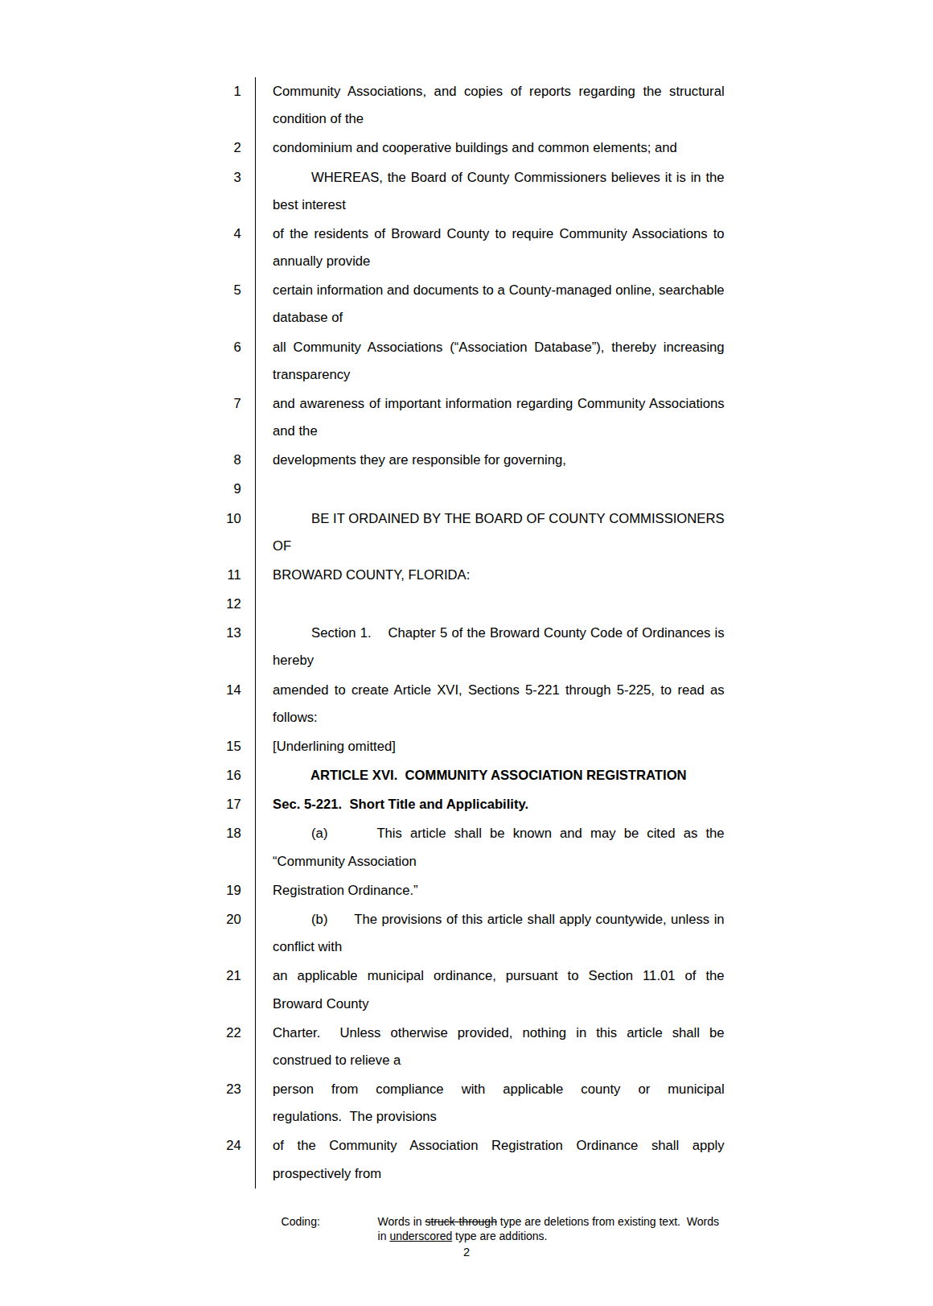| 1 | Community Associations, and copies of reports regarding the structural condition of the |
| 2 | condominium and cooperative buildings and common elements; and |
| 3 | WHEREAS, the Board of County Commissioners believes it is in the best interest |
| 4 | of the residents of Broward County to require Community Associations to annually provide |
| 5 | certain information and documents to a County-managed online, searchable database of |
| 6 | all Community Associations (“Association Database”), thereby increasing transparency |
| 7 | and awareness of important information regarding Community Associations and the |
| 8 | developments they are responsible for governing, |
| 9 | |
| 10 | BE IT ORDAINED BY THE BOARD OF COUNTY COMMISSIONERS OF |
| 11 | BROWARD COUNTY, FLORIDA: |
| 12 | |
| 13 | Section 1. Chapter 5 of the Broward County Code of Ordinances is hereby |
| 14 | amended to create Article XVI, Sections 5-221 through 5-225, to read as follows: |
| 15 | [Underlining omitted] |
| 16 | ARTICLE XVI. COMMUNITY ASSOCIATION REGISTRATION |
| 17 | Sec. 5-221. Short Title and Applicability. |
| 18 | (a) This article shall be known and may be cited as the “Community Association |
| 19 | Registration Ordinance.” |
| 20 | (b) The provisions of this article shall apply countywide, unless in conflict with |
| 21 | an applicable municipal ordinance, pursuant to Section 11.01 of the Broward County |
| 22 | Charter. Unless otherwise provided, nothing in this article shall be construed to relieve a |
| 23 | person from compliance with applicable county or municipal regulations. The provisions |
| 24 | of the Community Association Registration Ordinance shall apply prospectively from |
Coding:
Words in struck-through type are deletions from existing text. Words in underscored type are additions.
2